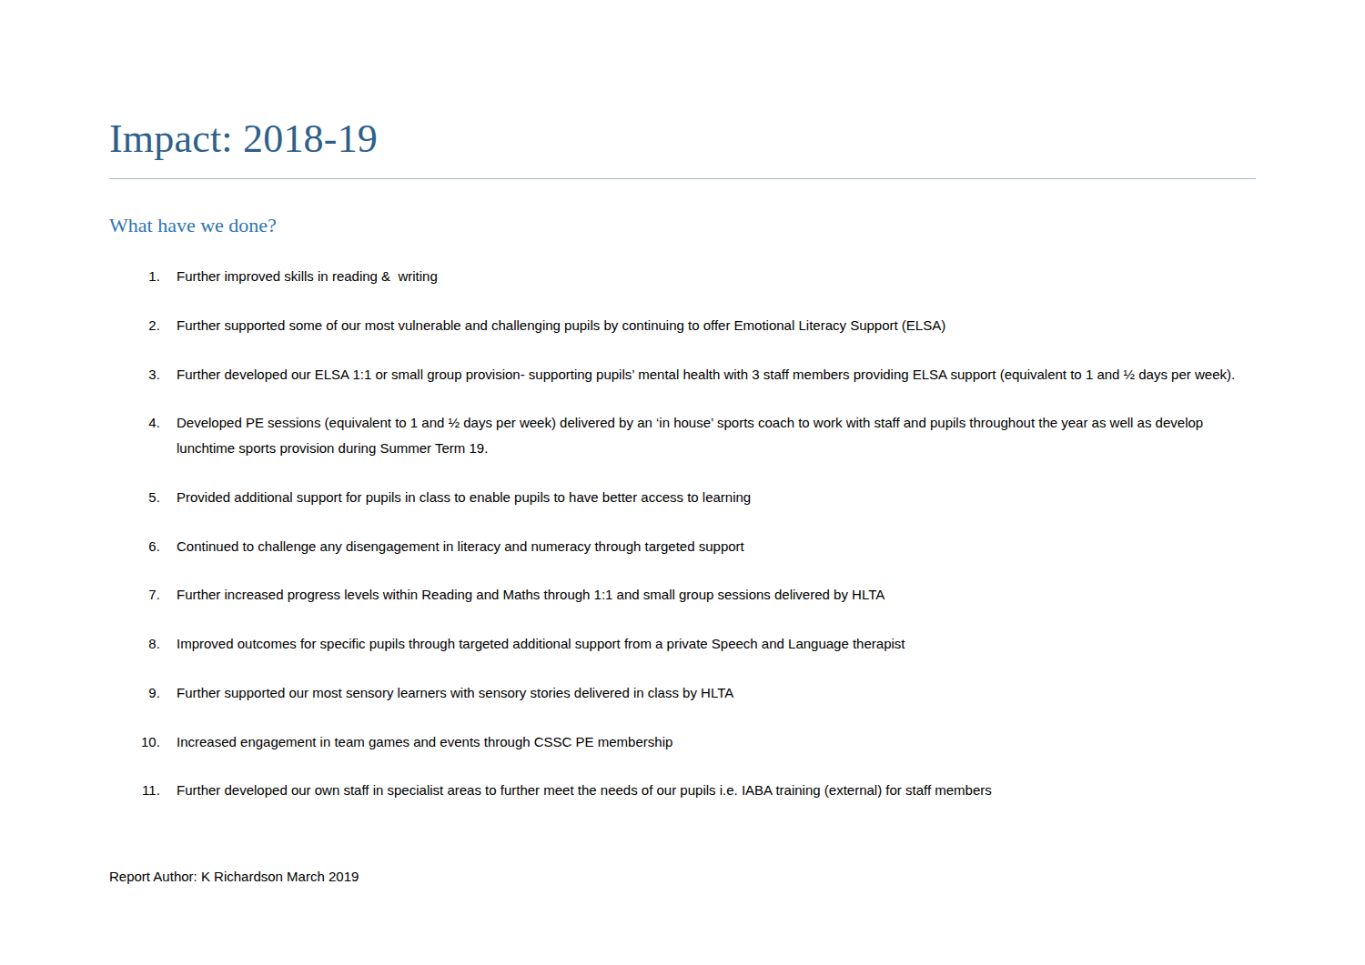Impact: 2018-19
What have we done?
Further improved skills in reading & writing
Further supported some of our most vulnerable and challenging pupils by continuing to offer Emotional Literacy Support (ELSA)
Further developed our ELSA 1:1 or small group provision- supporting pupils’ mental health with 3 staff members providing ELSA support (equivalent to 1 and ½ days per week).
Developed PE sessions (equivalent to 1 and ½ days per week) delivered by an ‘in house’ sports coach to work with staff and pupils throughout the year as well as develop lunchtime sports provision during Summer Term 19.
Provided additional support for pupils in class to enable pupils to have better access to learning
Continued to challenge any disengagement in literacy and numeracy through targeted support
Further increased progress levels within Reading and Maths through 1:1 and small group sessions delivered by HLTA
Improved outcomes for specific pupils through targeted additional support from a private Speech and Language therapist
Further supported our most sensory learners with sensory stories delivered in class by HLTA
Increased engagement in team games and events through CSSC PE membership
Further developed our own staff in specialist areas to further meet the needs of our pupils i.e. IABA training (external) for staff members
Report Author: K Richardson March 2019